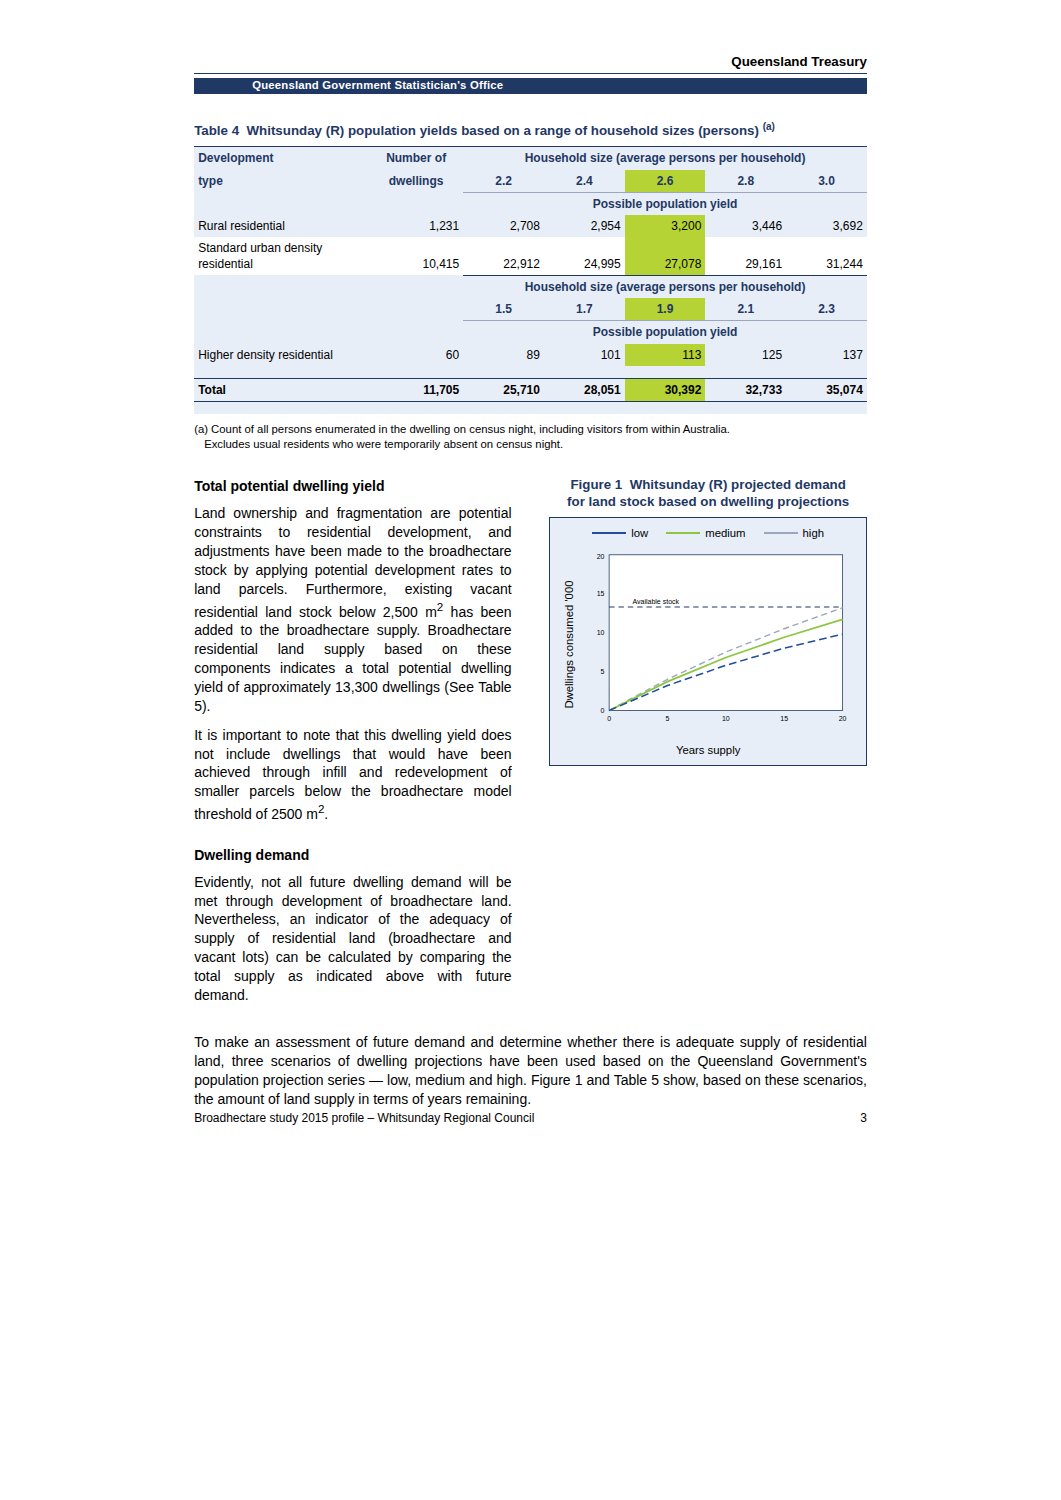Queensland Treasury
Queensland Government Statistician's Office
Table 4 Whitsunday (R) population yields based on a range of household sizes (persons) (a)
| Development | Number of | Household size (average persons per household) |
| type | dwellings | 2.2 | 2.4 | 2.6 | 2.8 | 3.0 |
| | | Possible population yield |
| Rural residential | 1,231 | 2,708 | 2,954 | 3,200 | 3,446 | 3,692 |
| Standard urban density residential | 10,415 | 22,912 | 24,995 | 27,078 | 29,161 | 31,244 |
| | | Household size (average persons per household) |
| | | 1.5 | 1.7 | 1.9 | 2.1 | 2.3 |
| | | Possible population yield |
| Higher density residential | 60 | 89 | 101 | 113 | 125 | 137 |
| Total | 11,705 | 25,710 | 28,051 | 30,392 | 32,733 | 35,074 |
(a) Count of all persons enumerated in the dwelling on census night, including visitors from within Australia.
Excludes usual residents who were temporarily absent on census night.
Total potential dwelling yield
Land ownership and fragmentation are potential constraints to residential development, and adjustments have been made to the broadhectare stock by applying potential development rates to land parcels. Furthermore, existing vacant residential land stock below 2,500 m2 has been added to the broadhectare supply. Broadhectare residential land supply based on these components indicates a total potential dwelling yield of approximately 13,300 dwellings (See Table 5).
It is important to note that this dwelling yield does not include dwellings that would have been achieved through infill and redevelopment of smaller parcels below the broadhectare model threshold of 2500 m2.
Dwelling demand
Evidently, not all future dwelling demand will be met through development of broadhectare land. Nevertheless, an indicator of the adequacy of supply of residential land (broadhectare and vacant lots) can be calculated by comparing the total supply as indicated above with future demand.
Figure 1 Whitsunday (R) projected demand
for land stock based on dwelling projections
low
medium
high
Dwellings consumed '000
0 5 10 15 20 0 5 10 15 20 Available stock
Years supply
To make an assessment of future demand and determine whether there is adequate supply of residential land, three scenarios of dwelling projections have been used based on the Queensland Government's population projection series — low, medium and high. Figure 1 and Table 5 show, based on these scenarios, the amount of land supply in terms of years remaining.
Broadhectare study 2015 profile – Whitsunday Regional Council
3